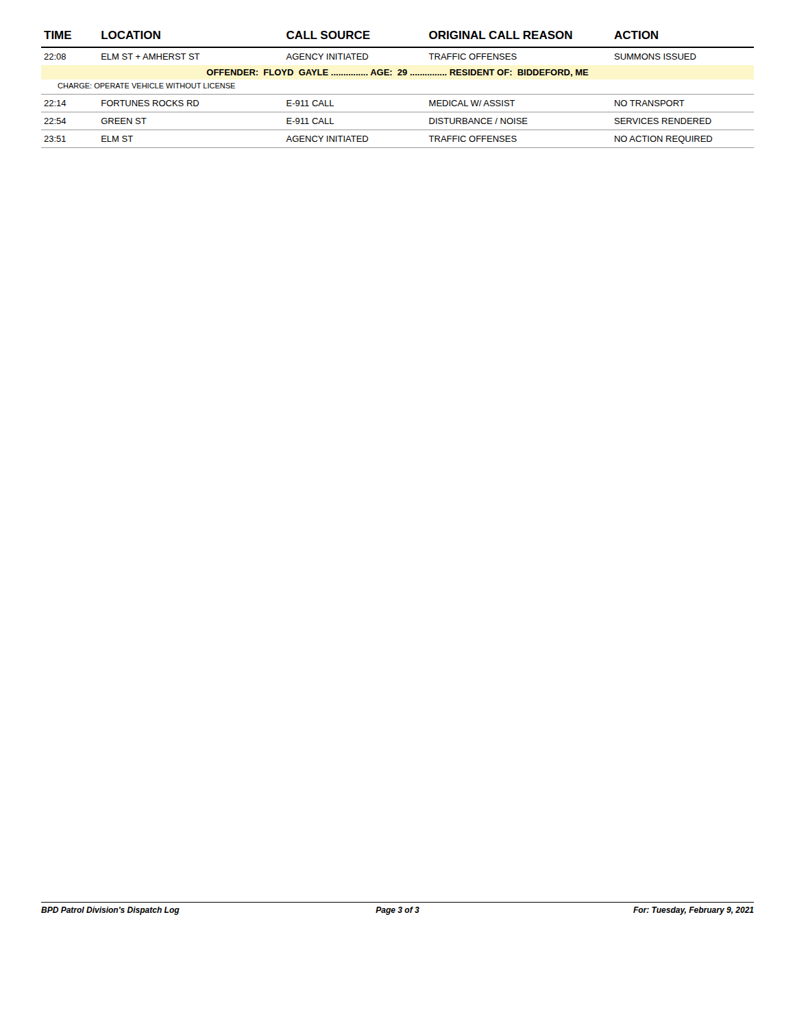| TIME | LOCATION | CALL SOURCE | ORIGINAL CALL REASON | ACTION |
| --- | --- | --- | --- | --- |
| 22:08 | ELM ST + AMHERST ST | AGENCY INITIATED | TRAFFIC OFFENSES | SUMMONS ISSUED |
| OFFENDER: FLOYD GAYLE ............... AGE: 29 ............... RESIDENT OF: BIDDEFORD, ME |
| CHARGE: OPERATE VEHICLE WITHOUT LICENSE |
| 22:14 | FORTUNES ROCKS RD | E-911 CALL | MEDICAL W/ ASSIST | NO TRANSPORT |
| 22:54 | GREEN ST | E-911 CALL | DISTURBANCE / NOISE | SERVICES RENDERED |
| 23:51 | ELM ST | AGENCY INITIATED | TRAFFIC OFFENSES | NO ACTION REQUIRED |
BPD Patrol Division's Dispatch Log
Page 3 of 3
For: Tuesday, February 9, 2021